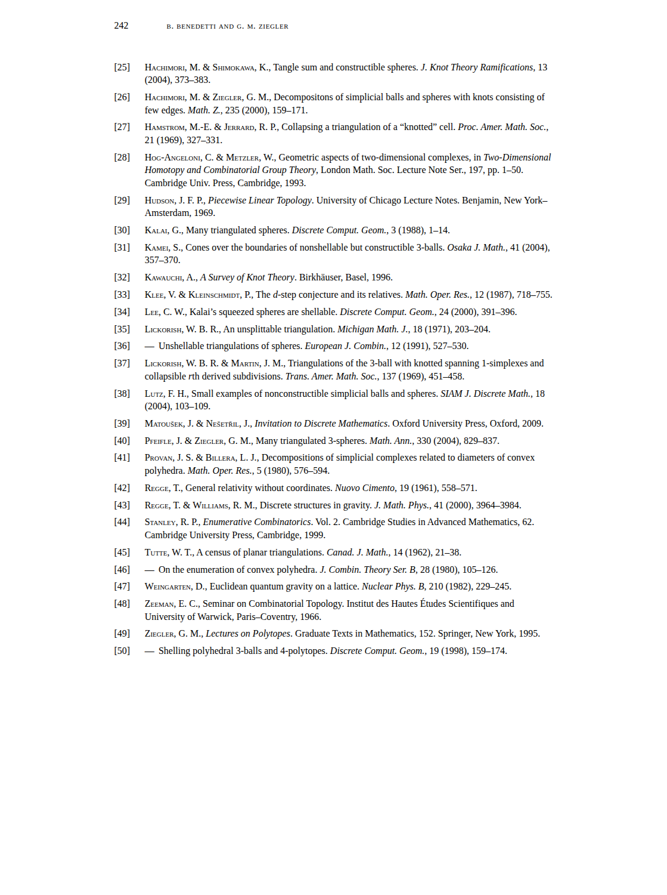242 b. benedetti and g. m. ziegler
[25] Hachimori, M. & Shimokawa, K., Tangle sum and constructible spheres. J. Knot Theory Ramifications, 13 (2004), 373–383.
[26] Hachimori, M. & Ziegler, G. M., Decompositons of simplicial balls and spheres with knots consisting of few edges. Math. Z., 235 (2000), 159–171.
[27] Hamstrom, M.-E. & Jerrard, R. P., Collapsing a triangulation of a “knotted” cell. Proc. Amer. Math. Soc., 21 (1969), 327–331.
[28] Hog-Angeloni, C. & Metzler, W., Geometric aspects of two-dimensional complexes, in Two-Dimensional Homotopy and Combinatorial Group Theory, London Math. Soc. Lecture Note Ser., 197, pp. 1–50. Cambridge Univ. Press, Cambridge, 1993.
[29] Hudson, J. F. P., Piecewise Linear Topology. University of Chicago Lecture Notes. Benjamin, New York–Amsterdam, 1969.
[30] Kalai, G., Many triangulated spheres. Discrete Comput. Geom., 3 (1988), 1–14.
[31] Kamei, S., Cones over the boundaries of nonshellable but constructible 3-balls. Osaka J. Math., 41 (2004), 357–370.
[32] Kawauchi, A., A Survey of Knot Theory. Birkhäuser, Basel, 1996.
[33] Klee, V. & Kleinschmidt, P., The d-step conjecture and its relatives. Math. Oper. Res., 12 (1987), 718–755.
[34] Lee, C. W., Kalai’s squeezed spheres are shellable. Discrete Comput. Geom., 24 (2000), 391–396.
[35] Lickorish, W. B. R., An unsplittable triangulation. Michigan Math. J., 18 (1971), 203–204.
[36]— Unshellable triangulations of spheres. European J. Combin., 12 (1991), 527–530.
[37] Lickorish, W. B. R. & Martin, J. M., Triangulations of the 3-ball with knotted spanning 1-simplexes and collapsible rth derived subdivisions. Trans. Amer. Math. Soc., 137 (1969), 451–458.
[38] Lutz, F. H., Small examples of nonconstructible simplicial balls and spheres. SIAM J. Discrete Math., 18 (2004), 103–109.
[39] Matoušek, J. & Nešetřil, J., Invitation to Discrete Mathematics. Oxford University Press, Oxford, 2009.
[40] Pfeifle, J. & Ziegler, G. M., Many triangulated 3-spheres. Math. Ann., 330 (2004), 829–837.
[41] Provan, J. S. & Billera, L. J., Decompositions of simplicial complexes related to diameters of convex polyhedra. Math. Oper. Res., 5 (1980), 576–594.
[42] Regge, T., General relativity without coordinates. Nuovo Cimento, 19 (1961), 558–571.
[43] Regge, T. & Williams, R. M., Discrete structures in gravity. J. Math. Phys., 41 (2000), 3964–3984.
[44] Stanley, R. P., Enumerative Combinatorics. Vol. 2. Cambridge Studies in Advanced Mathematics, 62. Cambridge University Press, Cambridge, 1999.
[45] Tutte, W. T., A census of planar triangulations. Canad. J. Math., 14 (1962), 21–38.
[46]— On the enumeration of convex polyhedra. J. Combin. Theory Ser. B, 28 (1980), 105–126.
[47] Weingarten, D., Euclidean quantum gravity on a lattice. Nuclear Phys. B, 210 (1982), 229–245.
[48] Zeeman, E. C., Seminar on Combinatorial Topology. Institut des Hautes Études Scientifiques and University of Warwick, Paris–Coventry, 1966.
[49] Ziegler, G. M., Lectures on Polytopes. Graduate Texts in Mathematics, 152. Springer, New York, 1995.
[50]— Shelling polyhedral 3-balls and 4-polytopes. Discrete Comput. Geom., 19 (1998), 159–174.